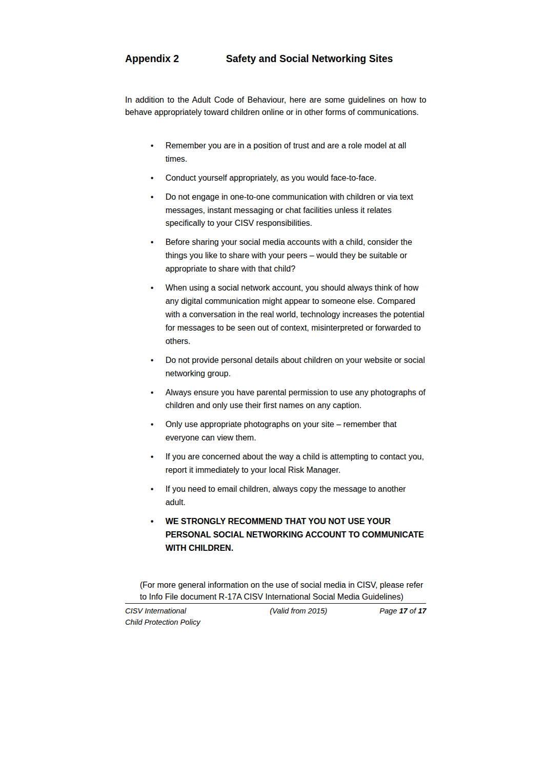Appendix 2 Safety and Social Networking Sites
In addition to the Adult Code of Behaviour, here are some guidelines on how to behave appropriately toward children online or in other forms of communications.
Remember you are in a position of trust and are a role model at all times.
Conduct yourself appropriately, as you would face-to-face.
Do not engage in one-to-one communication with children or via text messages, instant messaging or chat facilities unless it relates specifically to your CISV responsibilities.
Before sharing your social media accounts with a child, consider the things you like to share with your peers – would they be suitable or appropriate to share with that child?
When using a social network account, you should always think of how any digital communication might appear to someone else. Compared with a conversation in the real world, technology increases the potential for messages to be seen out of context, misinterpreted or forwarded to others.
Do not provide personal details about children on your website or social networking group.
Always ensure you have parental permission to use any photographs of children and only use their first names on any caption.
Only use appropriate photographs on your site – remember that everyone can view them.
If you are concerned about the way a child is attempting to contact you, report it immediately to your local Risk Manager.
If you need to email children, always copy the message to another adult.
WE STRONGLY RECOMMEND THAT YOU NOT USE YOUR PERSONAL SOCIAL NETWORKING ACCOUNT TO COMMUNICATE WITH CHILDREN.
(For more general information on the use of social media in CISV, please refer to Info File document R-17A CISV International Social Media Guidelines)
CISV International
Child Protection Policy
(Valid from 2015)
Page 17 of 17